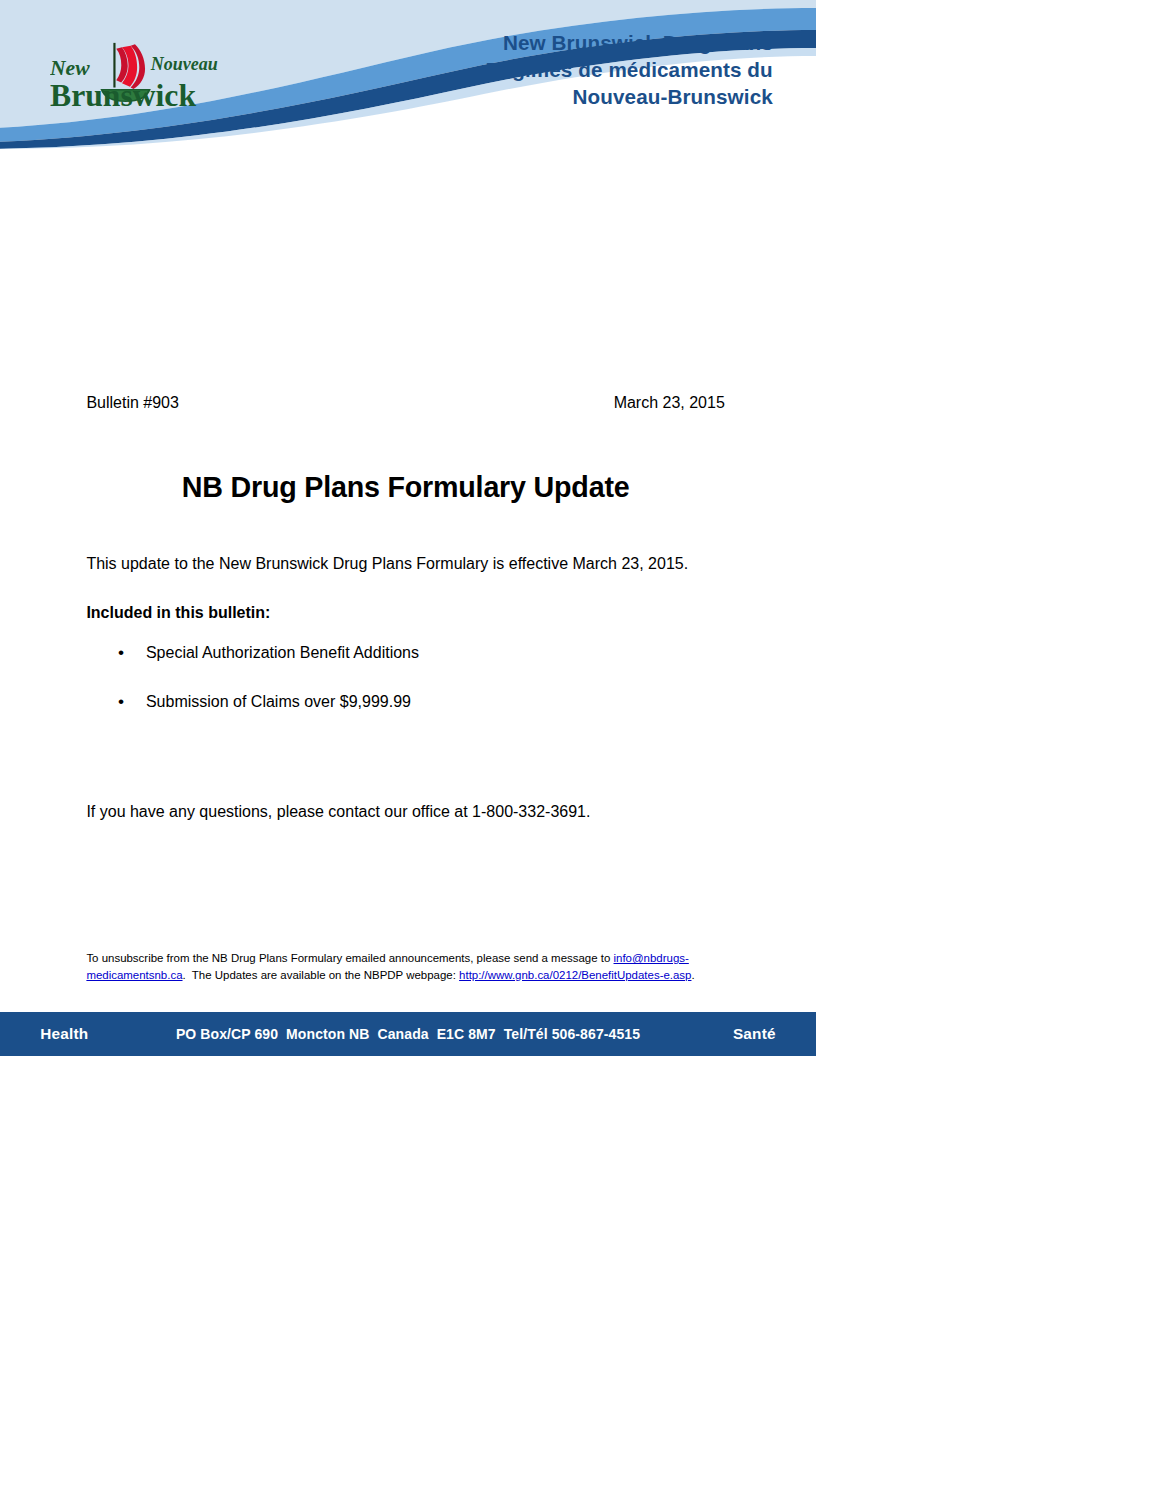New Nouveau Brunswick
New Brunswick Drug Plans
Régimes de médicaments du
Nouveau-Brunswick
Bulletin #903 March 23, 2015
NB Drug Plans Formulary Update
This update to the New Brunswick Drug Plans Formulary is effective March 23, 2015.
Included in this bulletin:
Special Authorization Benefit Additions
Submission of Claims over $9,999.99
If you have any questions, please contact our office at 1-800-332-3691.
To unsubscribe from the NB Drug Plans Formulary emailed announcements, please send a message to info@nbdrugs-medicamentsnb.ca. The Updates are available on the NBPDP webpage: http://www.gnb.ca/0212/BenefitUpdates-e.asp.
Health PO Box/CP 690 Moncton NB Canada E1C 8M7 Tel/Tél 506-867-4515 Santé